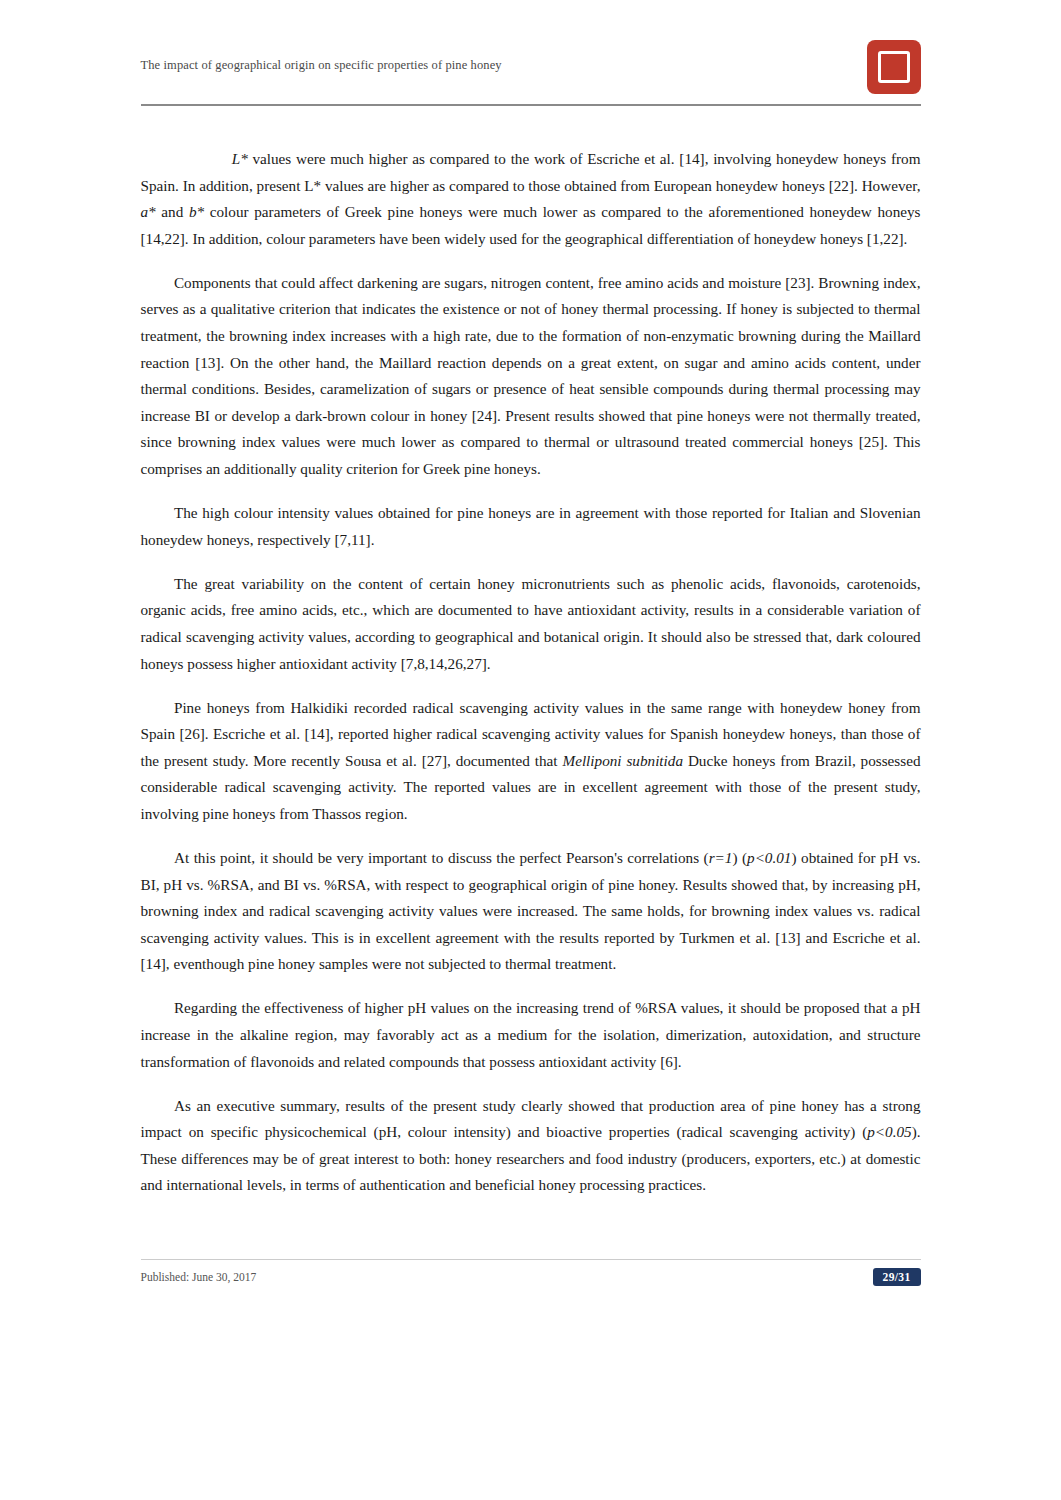The impact of geographical origin on specific properties of pine honey
L* values were much higher as compared to the work of Escriche et al. [14], involving honeydew honeys from Spain. In addition, present L* values are higher as compared to those obtained from European honeydew honeys [22]. However, a* and b* colour parameters of Greek pine honeys were much lower as compared to the aforementioned honeydew honeys [14,22]. In addition, colour parameters have been widely used for the geographical differentiation of honeydew honeys [1,22].
Components that could affect darkening are sugars, nitrogen content, free amino acids and moisture [23]. Browning index, serves as a qualitative criterion that indicates the existence or not of honey thermal processing. If honey is subjected to thermal treatment, the browning index increases with a high rate, due to the formation of non-enzymatic browning during the Maillard reaction [13]. On the other hand, the Maillard reaction depends on a great extent, on sugar and amino acids content, under thermal conditions. Besides, caramelization of sugars or presence of heat sensible compounds during thermal processing may increase BI or develop a dark-brown colour in honey [24]. Present results showed that pine honeys were not thermally treated, since browning index values were much lower as compared to thermal or ultrasound treated commercial honeys [25]. This comprises an additionally quality criterion for Greek pine honeys.
The high colour intensity values obtained for pine honeys are in agreement with those reported for Italian and Slovenian honeydew honeys, respectively [7,11].
The great variability on the content of certain honey micronutrients such as phenolic acids, flavonoids, carotenoids, organic acids, free amino acids, etc., which are documented to have antioxidant activity, results in a considerable variation of radical scavenging activity values, according to geographical and botanical origin. It should also be stressed that, dark coloured honeys possess higher antioxidant activity [7,8,14,26,27].
Pine honeys from Halkidiki recorded radical scavenging activity values in the same range with honeydew honey from Spain [26]. Escriche et al. [14], reported higher radical scavenging activity values for Spanish honeydew honeys, than those of the present study. More recently Sousa et al. [27], documented that Melliponi subnitida Ducke honeys from Brazil, possessed considerable radical scavenging activity. The reported values are in excellent agreement with those of the present study, involving pine honeys from Thassos region.
At this point, it should be very important to discuss the perfect Pearson's correlations (r=1) (p<0.01) obtained for pH vs. BI, pH vs. %RSA, and BI vs. %RSA, with respect to geographical origin of pine honey. Results showed that, by increasing pH, browning index and radical scavenging activity values were increased. The same holds, for browning index values vs. radical scavenging activity values. This is in excellent agreement with the results reported by Turkmen et al. [13] and Escriche et al. [14], eventhough pine honey samples were not subjected to thermal treatment.
Regarding the effectiveness of higher pH values on the increasing trend of %RSA values, it should be proposed that a pH increase in the alkaline region, may favorably act as a medium for the isolation, dimerization, autoxidation, and structure transformation of flavonoids and related compounds that possess antioxidant activity [6].
As an executive summary, results of the present study clearly showed that production area of pine honey has a strong impact on specific physicochemical (pH, colour intensity) and bioactive properties (radical scavenging activity) (p<0.05). These differences may be of great interest to both: honey researchers and food industry (producers, exporters, etc.) at domestic and international levels, in terms of authentication and beneficial honey processing practices.
Published: June 30, 2017
29/31